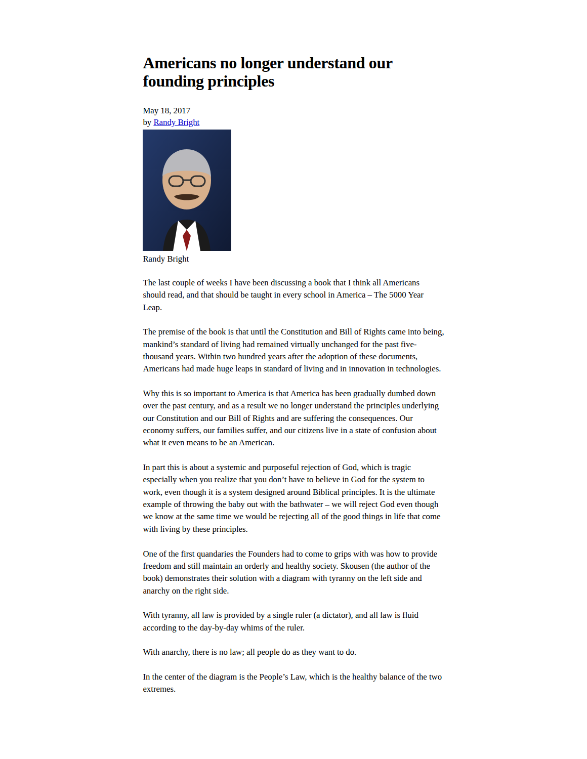Americans no longer understand our founding principles
May 18, 2017
by Randy Bright
Randy Bright
The last couple of weeks I have been discussing a book that I think all Americans should read, and that should be taught in every school in America – The 5000 Year Leap.
The premise of the book is that until the Constitution and Bill of Rights came into being, mankind’s standard of living had remained virtually unchanged for the past five-thousand years. Within two hundred years after the adoption of these documents, Americans had made huge leaps in standard of living and in innovation in technologies.
Why this is so important to America is that America has been gradually dumbed down over the past century, and as a result we no longer understand the principles underlying our Constitution and our Bill of Rights and are suffering the consequences. Our economy suffers, our families suffer, and our citizens live in a state of confusion about what it even means to be an American.
In part this is about a systemic and purposeful rejection of God, which is tragic especially when you realize that you don’t have to believe in God for the system to work, even though it is a system designed around Biblical principles. It is the ultimate example of throwing the baby out with the bathwater – we will reject God even though we know at the same time we would be rejecting all of the good things in life that come with living by these principles.
One of the first quandaries the Founders had to come to grips with was how to provide freedom and still maintain an orderly and healthy society. Skousen (the author of the book) demonstrates their solution with a diagram with tyranny on the left side and anarchy on the right side.
With tyranny, all law is provided by a single ruler (a dictator), and all law is fluid according to the day-by-day whims of the ruler.
With anarchy, there is no law; all people do as they want to do.
In the center of the diagram is the People’s Law, which is the healthy balance of the two extremes.